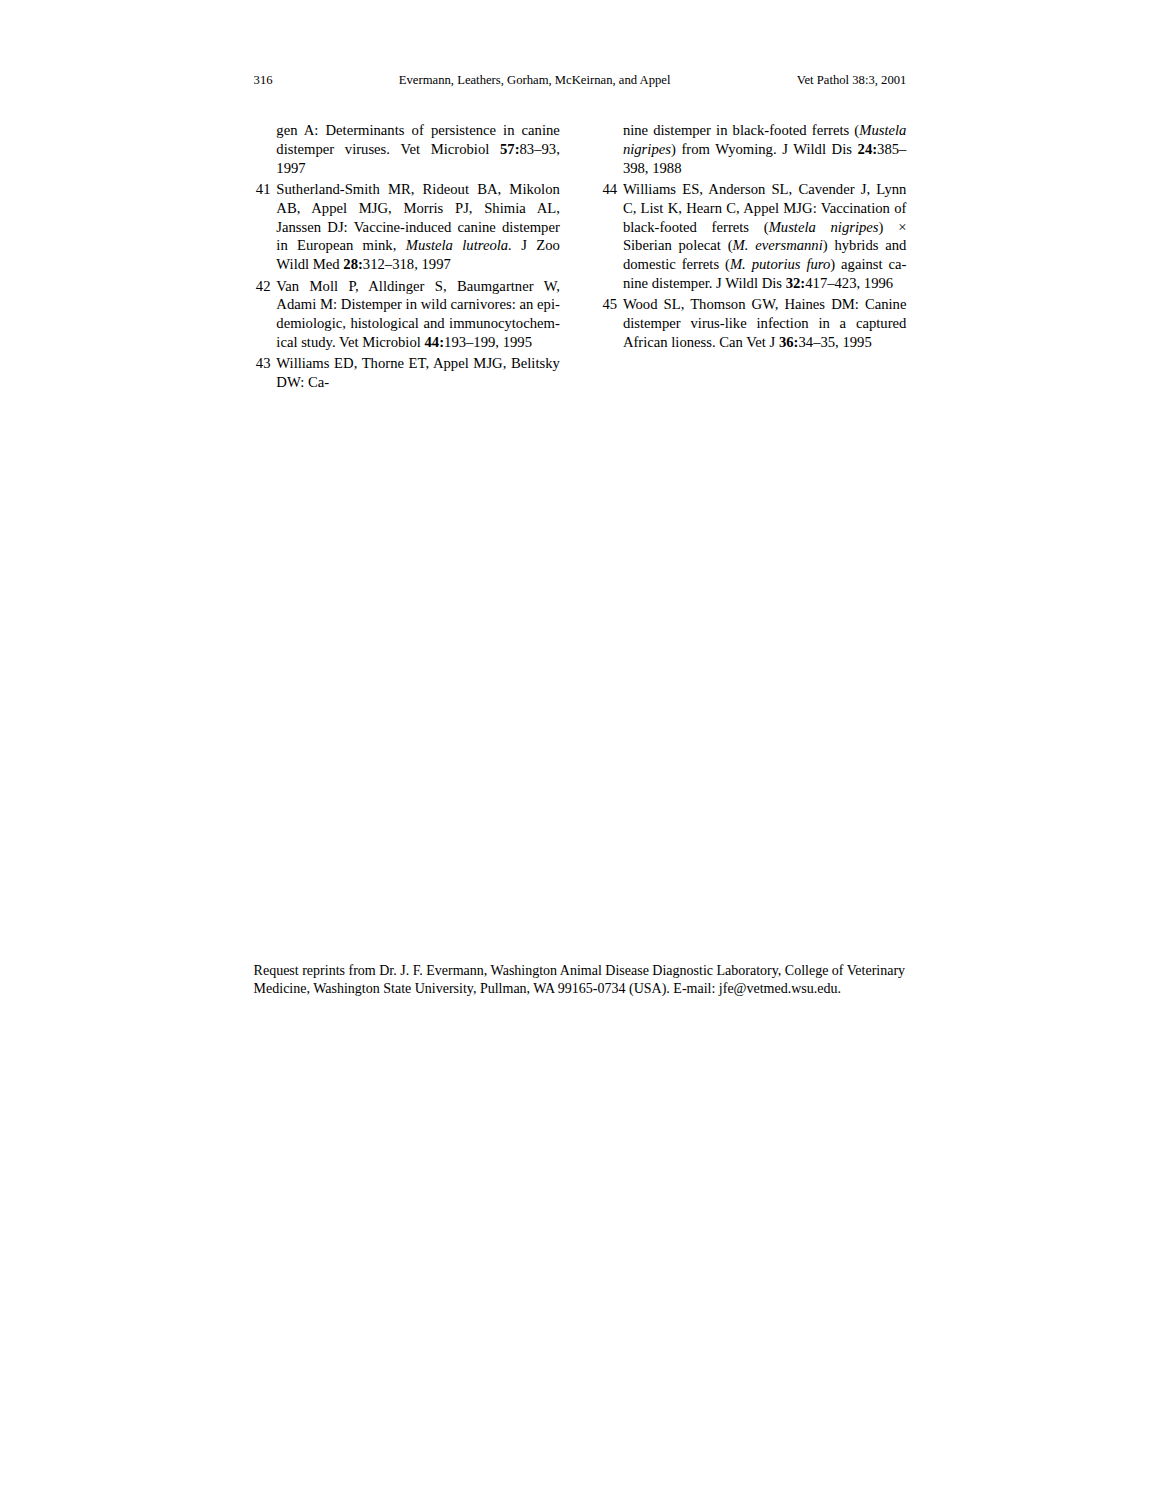316 Evermann, Leathers, Gorham, McKeirnan, and Appel Vet Pathol 38:3, 2001
gen A: Determinants of persistence in canine distemper viruses. Vet Microbiol 57: 83–93, 1997
41 Sutherland-Smith MR, Rideout BA, Mikolon AB, Appel MJG, Morris PJ, Shimia AL, Janssen DJ: Vaccine-induced canine distemper in European mink, Mustela lutreola. J Zoo Wildl Med 28: 312–318, 1997
42 Van Moll P, Alldinger S, Baumgartner W, Adami M: Distemper in wild carnivores: an epidemiologic, histological and immunocytochemical study. Vet Microbiol 44: 193–199, 1995
43 Williams ED, Thorne ET, Appel MJG, Belitsky DW: Ca-
nine distemper in black-footed ferrets (Mustela nigripes) from Wyoming. J Wildl Dis 24: 385–398, 1988
44 Williams ES, Anderson SL, Cavender J, Lynn C, List K, Hearn C, Appel MJG: Vaccination of black-footed ferrets (Mustela nigripes) × Siberian polecat (M. eversmanni) hybrids and domestic ferrets (M. putorius furo) against canine distemper. J Wildl Dis 32: 417–423, 1996
45 Wood SL, Thomson GW, Haines DM: Canine distemper virus-like infection in a captured African lioness. Can Vet J 36: 34–35, 1995
Request reprints from Dr. J. F. Evermann, Washington Animal Disease Diagnostic Laboratory, College of Veterinary Medicine, Washington State University, Pullman, WA 99165-0734 (USA). E-mail: jfe@vetmed.wsu.edu.